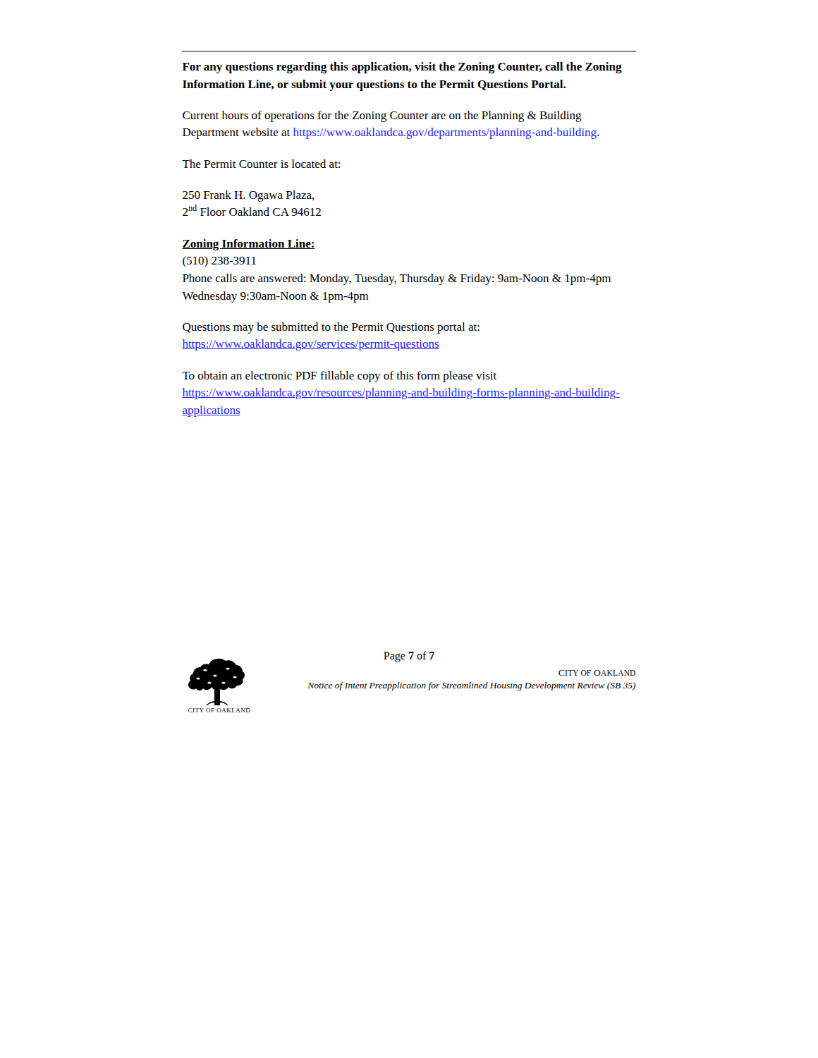For any questions regarding this application, visit the Zoning Counter, call the Zoning Information Line, or submit your questions to the Permit Questions Portal.
Current hours of operations for the Zoning Counter are on the Planning & Building Department website at https://www.oaklandca.gov/departments/planning-and-building.
The Permit Counter is located at:
250 Frank H. Ogawa Plaza,
2nd Floor Oakland CA 94612
Zoning Information Line:
(510) 238-3911
Phone calls are answered: Monday, Tuesday, Thursday & Friday: 9am-Noon & 1pm-4pm
Wednesday 9:30am-Noon & 1pm-4pm
Questions may be submitted to the Permit Questions portal at: https://www.oaklandca.gov/services/permit-questions
To obtain an electronic PDF fillable copy of this form please visit
https://www.oaklandca.gov/resources/planning-and-building-forms-planning-and-building-applications
Page 7 of 7
CITY OF OAKLAND
Notice of Intent Preapplication for Streamlined Housing Development Review (SB 35)
CITY OF OAKLAND